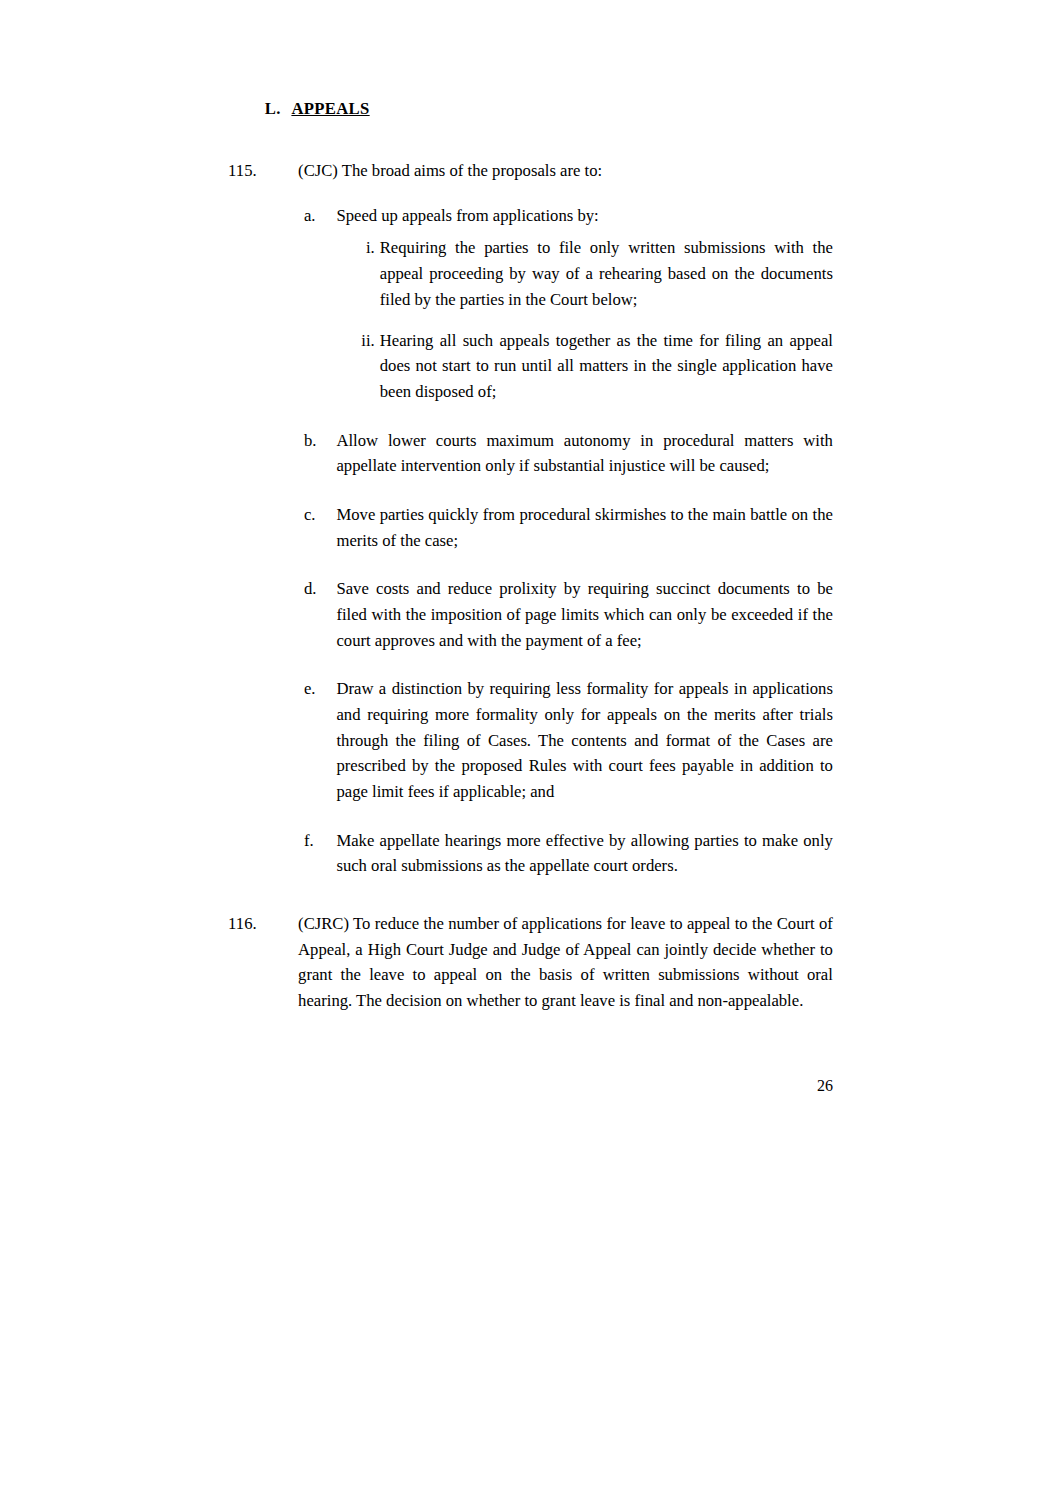L. APPEALS
115.
(CJC) The broad aims of the proposals are to:
a.
Speed up appeals from applications by:
i.
Requiring the parties to file only written submissions with the appeal proceeding by way of a rehearing based on the documents filed by the parties in the Court below;
ii.
Hearing all such appeals together as the time for filing an appeal does not start to run until all matters in the single application have been disposed of;
b.
Allow lower courts maximum autonomy in procedural matters with appellate intervention only if substantial injustice will be caused;
c.
Move parties quickly from procedural skirmishes to the main battle on the merits of the case;
d.
Save costs and reduce prolixity by requiring succinct documents to be filed with the imposition of page limits which can only be exceeded if the court approves and with the payment of a fee;
e.
Draw a distinction by requiring less formality for appeals in applications and requiring more formality only for appeals on the merits after trials through the filing of Cases. The contents and format of the Cases are prescribed by the proposed Rules with court fees payable in addition to page limit fees if applicable; and
f.
Make appellate hearings more effective by allowing parties to make only such oral submissions as the appellate court orders.
116.
(CJRC) To reduce the number of applications for leave to appeal to the Court of Appeal, a High Court Judge and Judge of Appeal can jointly decide whether to grant the leave to appeal on the basis of written submissions without oral hearing. The decision on whether to grant leave is final and non-appealable.
26